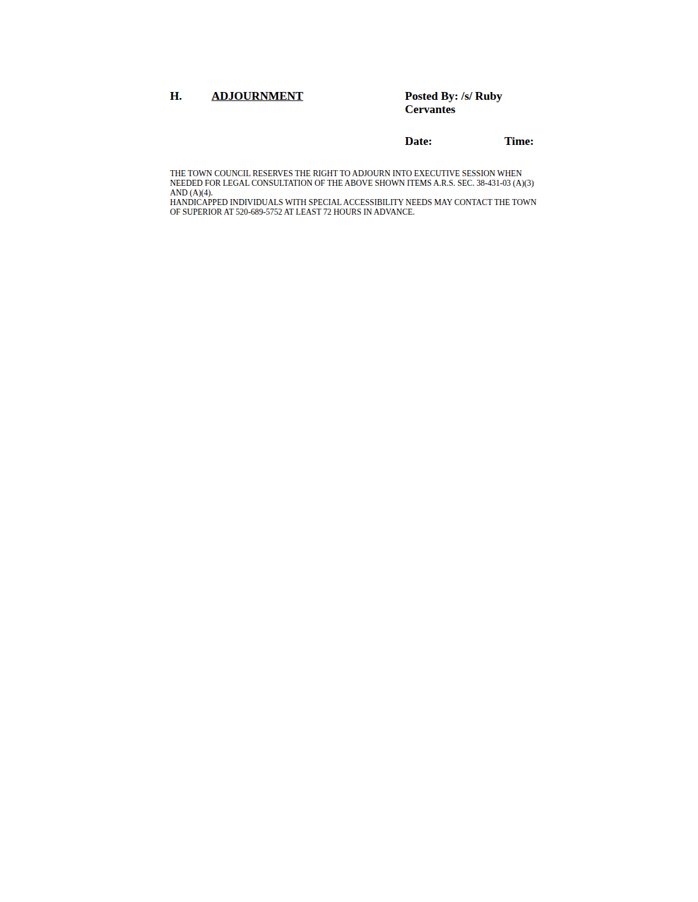H. ADJOURNMENT Posted By: /s/ Ruby Cervantes
Date: Time:
THE TOWN COUNCIL RESERVES THE RIGHT TO ADJOURN INTO EXECUTIVE SESSION WHEN NEEDED FOR LEGAL CONSULTATION OF THE ABOVE SHOWN ITEMS A.R.S. SEC. 38-431-03 (A)(3) AND (A)(4).
HANDICAPPED INDIVIDUALS WITH SPECIAL ACCESSIBILITY NEEDS MAY CONTACT THE TOWN OF SUPERIOR AT 520-689-5752 AT LEAST 72 HOURS IN ADVANCE.